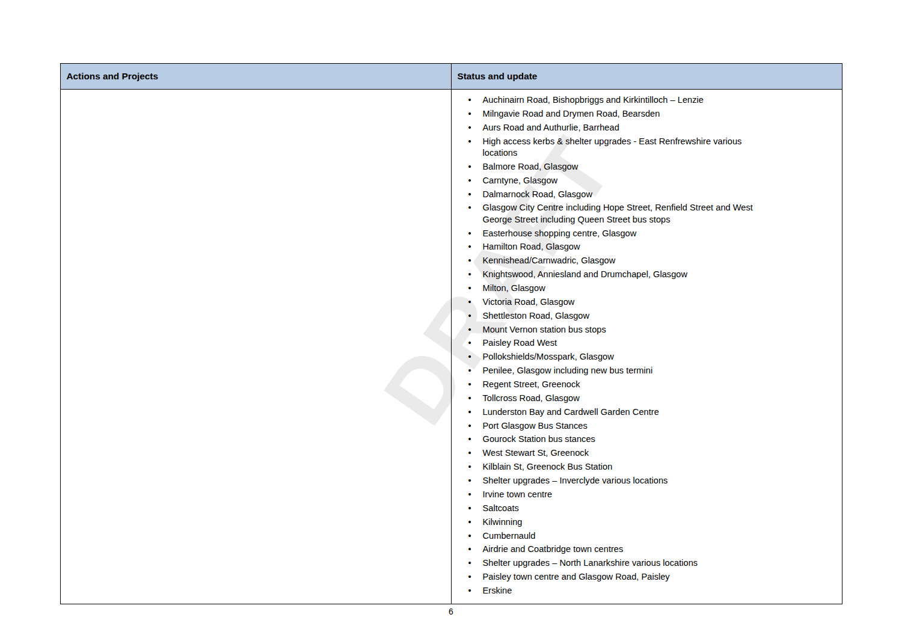DRAFT
| Actions and Projects | Status and update |
| --- | --- |
| | Auchinairn Road, Bishopbriggs and Kirkintilloch – Lenzie Milngavie Road and Drymen Road, Bearsden Aurs Road and Authurlie, Barrhead High access kerbs & shelter upgrades - East Renfrewshire various locations Balmore Road, Glasgow Carntyne, Glasgow Dalmarnock Road, Glasgow Glasgow City Centre including Hope Street, Renfield Street and West George Street including Queen Street bus stops Easterhouse shopping centre, Glasgow Hamilton Road, Glasgow Kennishead/Carnwadric, Glasgow Knightswood, Anniesland and Drumchapel, Glasgow Milton, Glasgow Victoria Road, Glasgow Shettleston Road, Glasgow Mount Vernon station bus stops Paisley Road West Pollokshields/Mosspark, Glasgow Penilee, Glasgow including new bus termini Regent Street, Greenock Tollcross Road, Glasgow Lunderston Bay and Cardwell Garden Centre Port Glasgow Bus Stances Gourock Station bus stances West Stewart St, Greenock Kilblain St, Greenock Bus Station Shelter upgrades – Inverclyde various locations Irvine town centre Saltcoats Kilwinning Cumbernauld Airdrie and Coatbridge town centres Shelter upgrades – North Lanarkshire various locations Paisley town centre and Glasgow Road, Paisley Erskine |
6